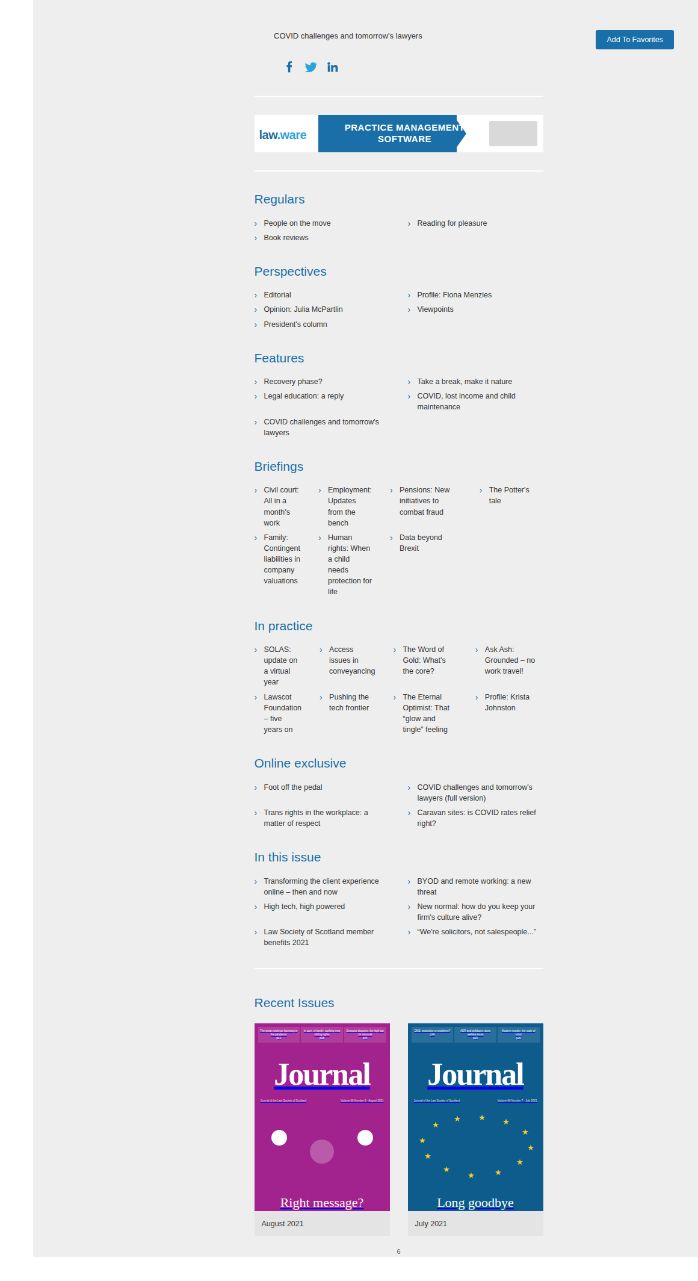COVID challenges and tomorrow's lawyers
Add To Favorites
law.ware PRACTICE MANAGEMENT
SOFTWARE
Regulars
People on the move
Book reviews
Reading for pleasure
Perspectives
Editorial
Opinion: Julia McPartlin
President's column
Profile: Fiona Menzies
Viewpoints
Features
Recovery phase?
Legal education: a reply
COVID challenges and tomorrow's lawyers
Take a break, make it nature
COVID, lost income and child maintenance
Briefings
Civil court: All in a month's work
Family: Contingent liabilities in company valuations
Employment: Updates from the bench
Human rights: When a child needs protection for life
Pensions: New initiatives to combat fraud
Data beyond Brexit
The Potter's tale
In practice
SOLAS: update on a virtual year
Lawscot Foundation – five years on
Access issues in conveyancing
Pushing the tech frontier
The Word of Gold: What's the core?
The Eternal Optimist: That “glow and tingle” feeling
Ask Ash: Grounded – no work travel!
Profile: Krista Johnston
Online exclusive
Foot off the pedal
Trans rights in the workplace: a matter of respect
COVID challenges and tomorrow's lawyers (full version)
Caravan sites: is COVID rates relief right?
In this issue
Transforming the client experience online – then and now
High tech, high powered
Law Society of Scotland member benefits 2021
BYOD and remote working: a new threat
New normal: how do you keep your firm's culture alive?
“We're solicitors, not salespeople...”
Recent Issues
The great evidence licensing in the pandemic
p12
In care, in family: working new sibling rights
p18
Executor disputes: the high bar for removal
p24
Journal
Journal of the Law Society of Scotland Volume 66 Number 8 · August 2021
Right message?
Why the latest Supreme Court decisions on extrajudicial acts from negligent professional advice should prove to be helpful
August 2021
CMS: protective or problems?
p14
ADR and childcare: does welfare issue
p20
Modern murder: the state of mind
p26
Journal
Journal of the Law Society of Scotland Volume 66 Number 7 · July 2021
★ ★ ★ ★ ★ ★ ★ ★ ★ ★ ★ ★
Long goodbye
Ian Forrester QC, former judge on the General Court of the EU, speaks on life among differing legal traditions, and ongoing legal issues from Brexit
July 2021
6